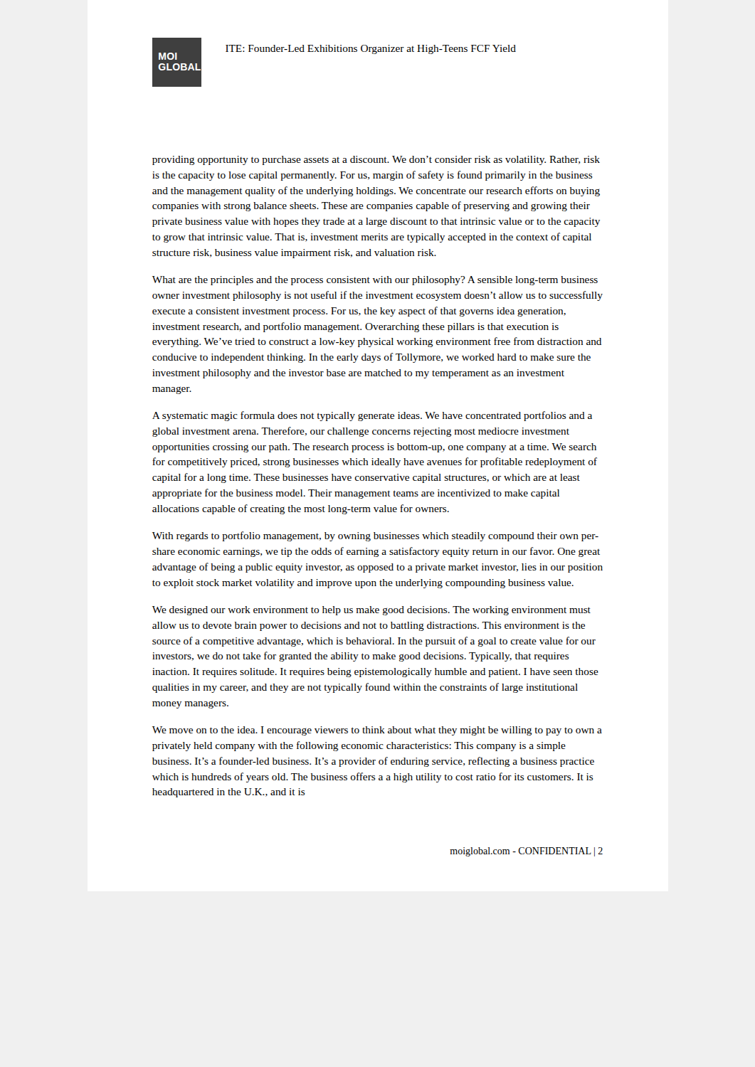MOI GLOBAL
ITE: Founder-Led Exhibitions Organizer at High-Teens FCF Yield
providing opportunity to purchase assets at a discount. We don’t consider risk as volatility. Rather, risk is the capacity to lose capital permanently. For us, margin of safety is found primarily in the business and the management quality of the underlying holdings. We concentrate our research efforts on buying companies with strong balance sheets. These are companies capable of preserving and growing their private business value with hopes they trade at a large discount to that intrinsic value or to the capacity to grow that intrinsic value. That is, investment merits are typically accepted in the context of capital structure risk, business value impairment risk, and valuation risk.
What are the principles and the process consistent with our philosophy? A sensible long-term business owner investment philosophy is not useful if the investment ecosystem doesn’t allow us to successfully execute a consistent investment process. For us, the key aspect of that governs idea generation, investment research, and portfolio management. Overarching these pillars is that execution is everything. We’ve tried to construct a low-key physical working environment free from distraction and conducive to independent thinking. In the early days of Tollymore, we worked hard to make sure the investment philosophy and the investor base are matched to my temperament as an investment manager.
A systematic magic formula does not typically generate ideas. We have concentrated portfolios and a global investment arena. Therefore, our challenge concerns rejecting most mediocre investment opportunities crossing our path. The research process is bottom-up, one company at a time. We search for competitively priced, strong businesses which ideally have avenues for profitable redeployment of capital for a long time. These businesses have conservative capital structures, or which are at least appropriate for the business model. Their management teams are incentivized to make capital allocations capable of creating the most long-term value for owners.
With regards to portfolio management, by owning businesses which steadily compound their own per-share economic earnings, we tip the odds of earning a satisfactory equity return in our favor. One great advantage of being a public equity investor, as opposed to a private market investor, lies in our position to exploit stock market volatility and improve upon the underlying compounding business value.
We designed our work environment to help us make good decisions. The working environment must allow us to devote brain power to decisions and not to battling distractions. This environment is the source of a competitive advantage, which is behavioral. In the pursuit of a goal to create value for our investors, we do not take for granted the ability to make good decisions. Typically, that requires inaction. It requires solitude. It requires being epistemologically humble and patient. I have seen those qualities in my career, and they are not typically found within the constraints of large institutional money managers.
We move on to the idea. I encourage viewers to think about what they might be willing to pay to own a privately held company with the following economic characteristics: This company is a simple business. It’s a founder-led business. It’s a provider of enduring service, reflecting a business practice which is hundreds of years old. The business offers a a high utility to cost ratio for its customers. It is headquartered in the U.K., and it is
moiglobal.com - CONFIDENTIAL | 2